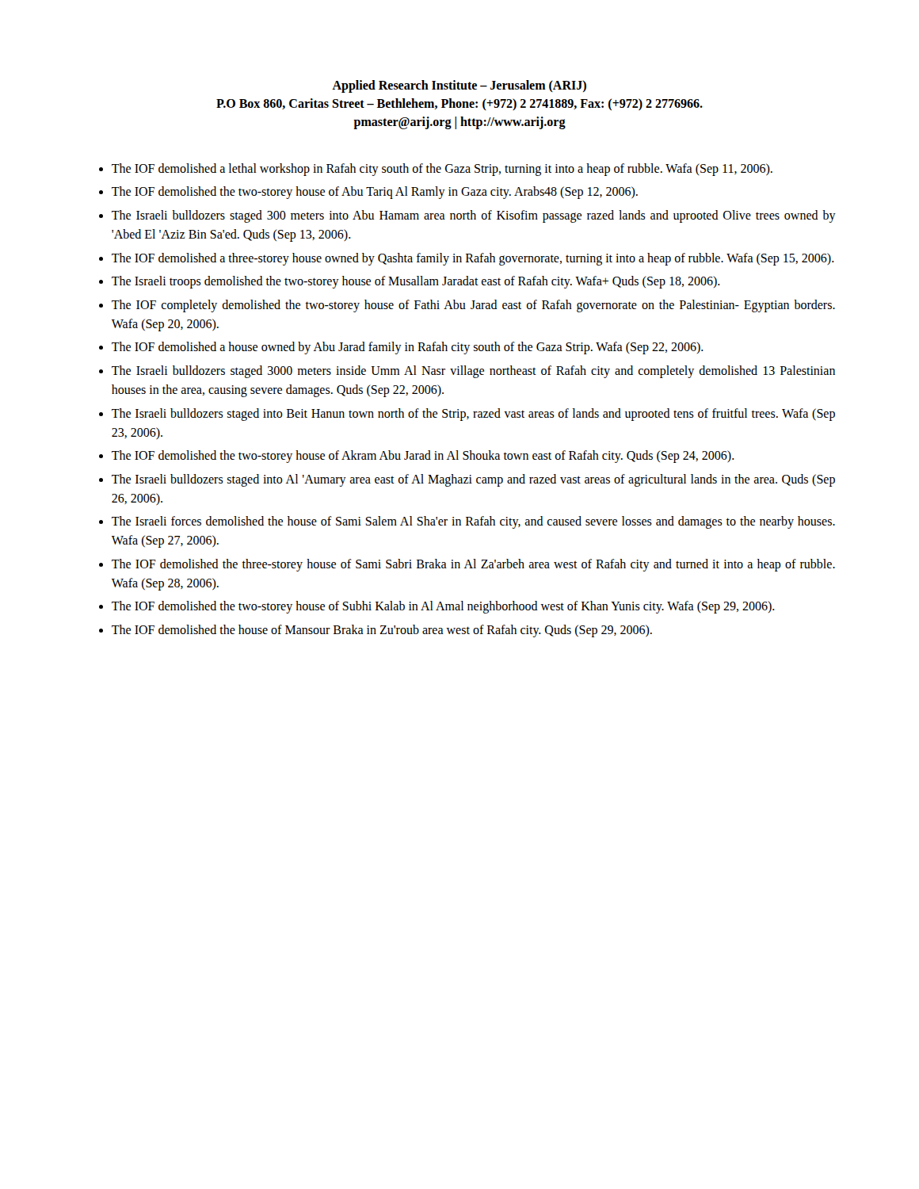Applied Research Institute – Jerusalem (ARIJ)
P.O Box 860, Caritas Street – Bethlehem, Phone: (+972) 2 2741889, Fax: (+972) 2 2776966.
pmaster@arij.org | http://www.arij.org
The IOF demolished a lethal workshop in Rafah city south of the Gaza Strip, turning it into a heap of rubble. Wafa (Sep 11, 2006).
The IOF demolished the two-storey house of Abu Tariq Al Ramly in Gaza city. Arabs48 (Sep 12, 2006).
The Israeli bulldozers staged 300 meters into Abu Hamam area north of Kisofim passage razed lands and uprooted Olive trees owned by 'Abed El 'Aziz Bin Sa'ed. Quds (Sep 13, 2006).
The IOF demolished a three-storey house owned by Qashta family in Rafah governorate, turning it into a heap of rubble. Wafa (Sep 15, 2006).
The Israeli troops demolished the two-storey house of Musallam Jaradat east of Rafah city. Wafa+ Quds (Sep 18, 2006).
The IOF completely demolished the two-storey house of Fathi Abu Jarad east of Rafah governorate on the Palestinian- Egyptian borders. Wafa (Sep 20, 2006).
The IOF demolished a house owned by Abu Jarad family in Rafah city south of the Gaza Strip. Wafa (Sep 22, 2006).
The Israeli bulldozers staged 3000 meters inside Umm Al Nasr village northeast of Rafah city and completely demolished 13 Palestinian houses in the area, causing severe damages. Quds (Sep 22, 2006).
The Israeli bulldozers staged into Beit Hanun town north of the Strip, razed vast areas of lands and uprooted tens of fruitful trees. Wafa (Sep 23, 2006).
The IOF demolished the two-storey house of Akram Abu Jarad in Al Shouka town east of Rafah city. Quds (Sep 24, 2006).
The Israeli bulldozers staged into Al 'Aumary area east of Al Maghazi camp and razed vast areas of agricultural lands in the area. Quds (Sep 26, 2006).
The Israeli forces demolished the house of Sami Salem Al Sha'er in Rafah city, and caused severe losses and damages to the nearby houses. Wafa (Sep 27, 2006).
The IOF demolished the three-storey house of Sami Sabri Braka in Al Za'arbeh area west of Rafah city and turned it into a heap of rubble. Wafa (Sep 28, 2006).
The IOF demolished the two-storey house of Subhi Kalab in Al Amal neighborhood west of Khan Yunis city. Wafa (Sep 29, 2006).
The IOF demolished the house of Mansour Braka in Zu'roub area west of Rafah city. Quds (Sep 29, 2006).